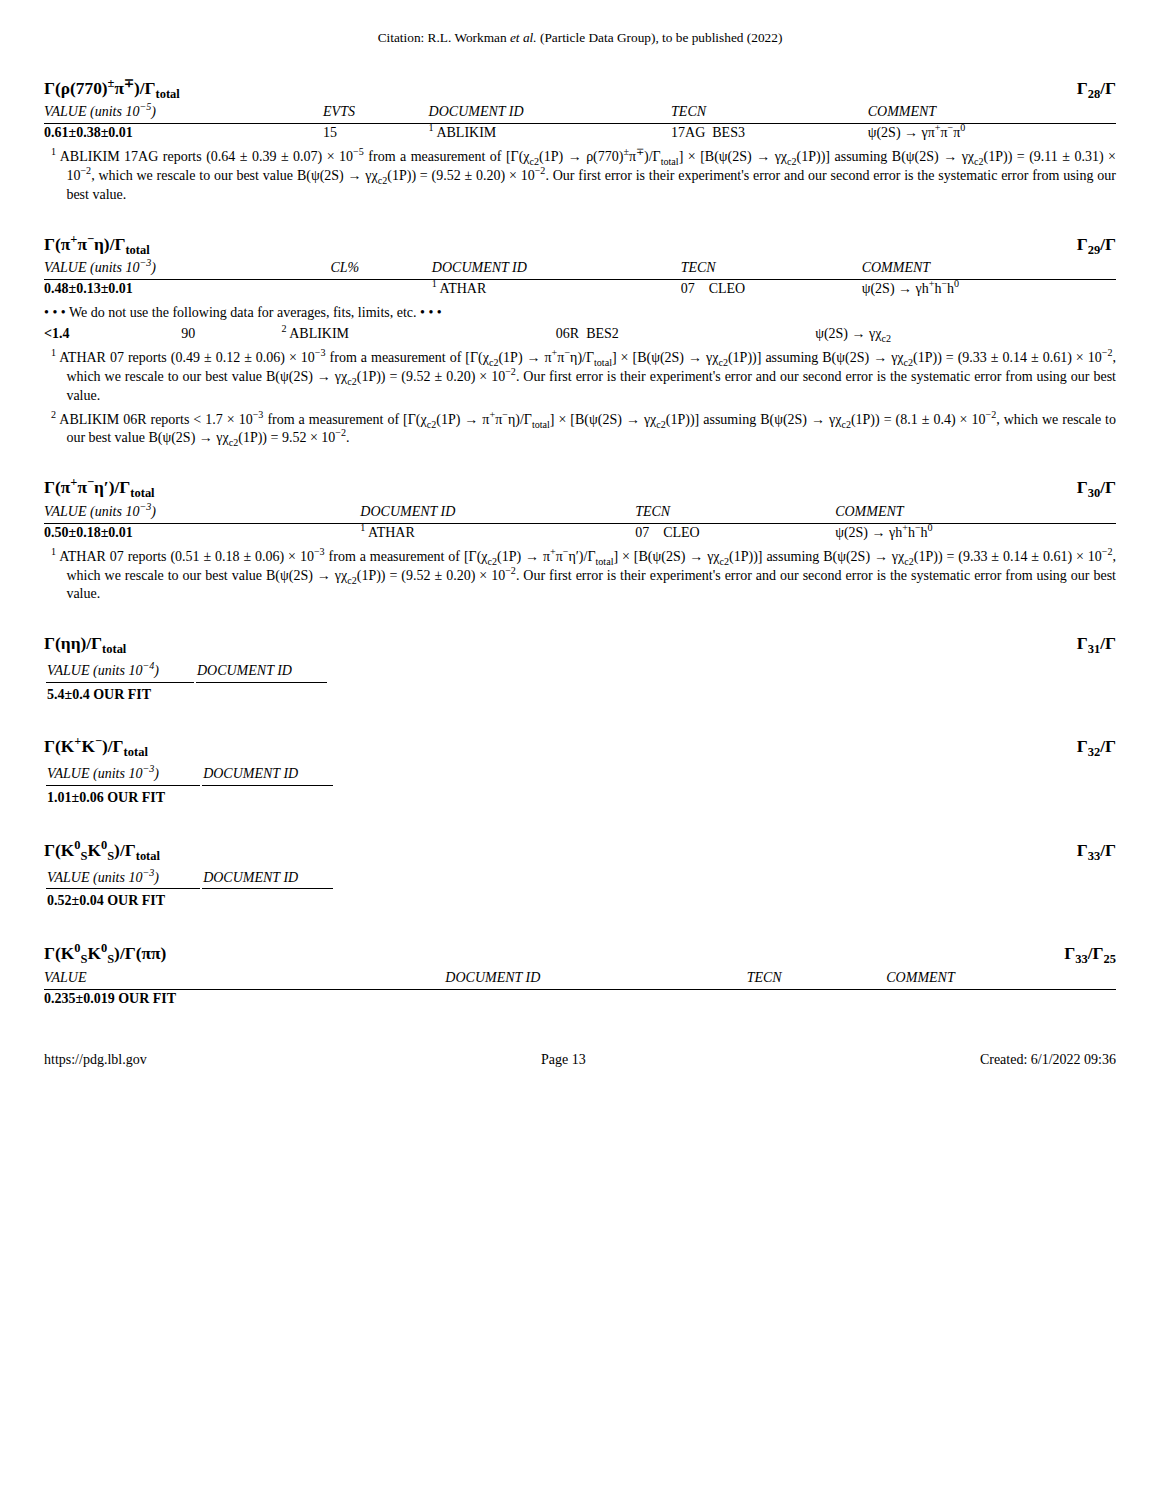Citation: R.L. Workman et al. (Particle Data Group), to be published (2022)
Γ(ρ(770)±π∓)/Γtotal Γ28/Γ
| VALUE (units 10 −5 ) | EVTS | DOCUMENT ID | TECN | COMMENT |
| --- | --- | --- | --- | --- |
| 0.61±0.38±0.01 | 15 | 1 ABLIKIM | 17AG BES3 | ψ(2S) → γπ + π − π 0 |
1 ABLIKIM 17AG reports (0.64 ± 0.39 ± 0.07) × 10−5 from a measurement of [Γ(χc2(1P) → ρ(770)±π∓)/Γtotal] × [B(ψ(2S) → γχc2(1P))] assuming B(ψ(2S) → γχc2(1P)) = (9.11 ± 0.31) × 10−2, which we rescale to our best value B(ψ(2S) → γχc2(1P)) = (9.52 ± 0.20) × 10−2. Our first error is their experiment's error and our second error is the systematic error from using our best value.
Γ(π+π−η)/Γtotal Γ29/Γ
| VALUE (units 10 −3 ) | CL% | DOCUMENT ID | TECN | COMMENT |
| --- | --- | --- | --- | --- |
| 0.48±0.13±0.01 | | 1 ATHAR | 07 CLEO | ψ(2S) → γh + h − h 0 |
• • • We do not use the following data for averages, fits, limits, etc. • • •
| <1.4 | 90 | 2 ABLIKIM | 06R BES2 | ψ(2S) → γχ c2 |
1 ATHAR 07 reports (0.49 ± 0.12 ± 0.06) × 10−3 from a measurement of [Γ(χc2(1P) → π+π−η)/Γtotal] × [B(ψ(2S) → γχc2(1P))] assuming B(ψ(2S) → γχc2(1P)) = (9.33 ± 0.14 ± 0.61) × 10−2, which we rescale to our best value B(ψ(2S) → γχc2(1P)) = (9.52 ± 0.20) × 10−2. Our first error is their experiment's error and our second error is the systematic error from using our best value.
2 ABLIKIM 06R reports < 1.7 × 10−3 from a measurement of [Γ(χc2(1P) → π+π−η)/Γtotal] × [B(ψ(2S) → γχc2(1P))] assuming B(ψ(2S) → γχc2(1P)) = (8.1 ± 0.4) × 10−2, which we rescale to our best value B(ψ(2S) → γχc2(1P)) = 9.52 × 10−2.
Γ(π+π−η′)/Γtotal Γ30/Γ
| VALUE (units 10 −3 ) | DOCUMENT ID | TECN | COMMENT |
| --- | --- | --- | --- |
| 0.50±0.18±0.01 | 1 ATHAR | 07 CLEO | ψ(2S) → γh + h − h 0 |
1 ATHAR 07 reports (0.51 ± 0.18 ± 0.06) × 10−3 from a measurement of [Γ(χc2(1P) → π+π−η′)/Γtotal] × [B(ψ(2S) → γχc2(1P))] assuming B(ψ(2S) → γχc2(1P)) = (9.33 ± 0.14 ± 0.61) × 10−2, which we rescale to our best value B(ψ(2S) → γχc2(1P)) = (9.52 ± 0.20) × 10−2. Our first error is their experiment's error and our second error is the systematic error from using our best value.
Γ(ηη)/Γtotal Γ31/Γ
| VALUE (units 10 −4 ) | DOCUMENT ID |
| --- | --- |
| 5.4±0.4 OUR FIT | |
Γ(K+K−)/Γtotal Γ32/Γ
| VALUE (units 10 −3 ) | DOCUMENT ID |
| --- | --- |
| 1.01±0.06 OUR FIT | |
Γ(K0SK0S)/Γtotal Γ33/Γ
| VALUE (units 10 −3 ) | DOCUMENT ID |
| --- | --- |
| 0.52±0.04 OUR FIT | |
Γ(K0SK0S)/Γ(ππ) Γ33/Γ25
| VALUE | DOCUMENT ID | TECN | COMMENT |
| --- | --- | --- | --- |
| 0.235±0.019 OUR FIT | | | |
https://pdg.lbl.gov Page 13 Created: 6/1/2022 09:36